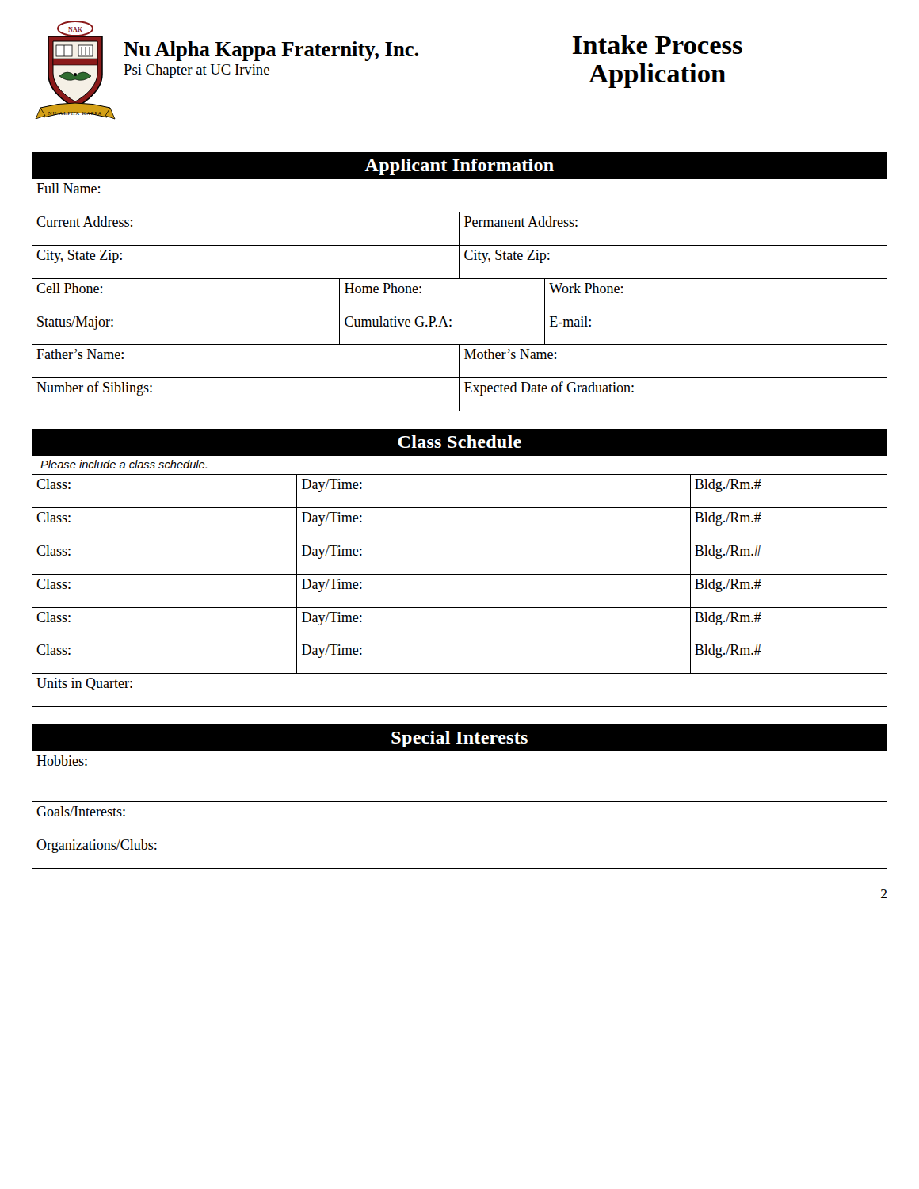NAK NU ALPHA KAPPA
Nu Alpha Kappa Fraternity, Inc.
Psi Chapter at UC Irvine
Intake Process
Application
| Applicant Information |
| --- |
| Full Name: |
| Current Address: | Permanent Address: |
| City, State Zip: | City, State Zip: |
| Cell Phone: | Home Phone: | Work Phone: |
| Status/Major: | Cumulative G.P.A: | E-mail: |
| Father’s Name: | Mother’s Name: |
| Number of Siblings: | Expected Date of Graduation: |
| Class Schedule |
| --- |
| Please include a class schedule. |
| Class: | Day/Time: | Bldg./Rm.# |
| Class: | Day/Time: | Bldg./Rm.# |
| Class: | Day/Time: | Bldg./Rm.# |
| Class: | Day/Time: | Bldg./Rm.# |
| Class: | Day/Time: | Bldg./Rm.# |
| Class: | Day/Time: | Bldg./Rm.# |
| Units in Quarter: |
| Special Interests |
| --- |
| Hobbies: |
| Goals/Interests: |
| Organizations/Clubs: |
2